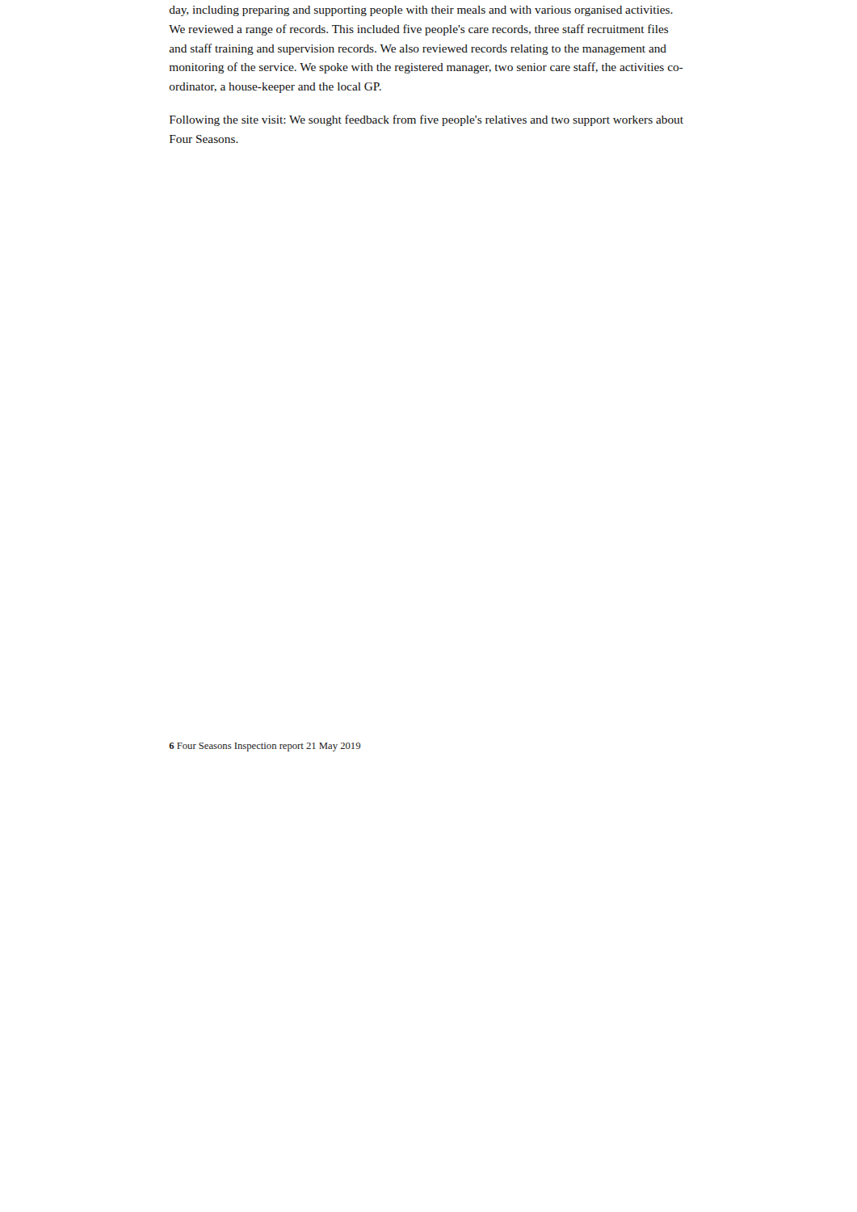day, including preparing and supporting people with their meals and with various organised activities. We reviewed a range of records. This included five people's care records, three staff recruitment files and staff training and supervision records. We also reviewed records relating to the management and monitoring of the service. We spoke with the registered manager, two senior care staff, the activities co-ordinator, a house-keeper and the local GP.
Following the site visit: We sought feedback from five people's relatives and two support workers about Four Seasons.
6 Four Seasons Inspection report 21 May 2019